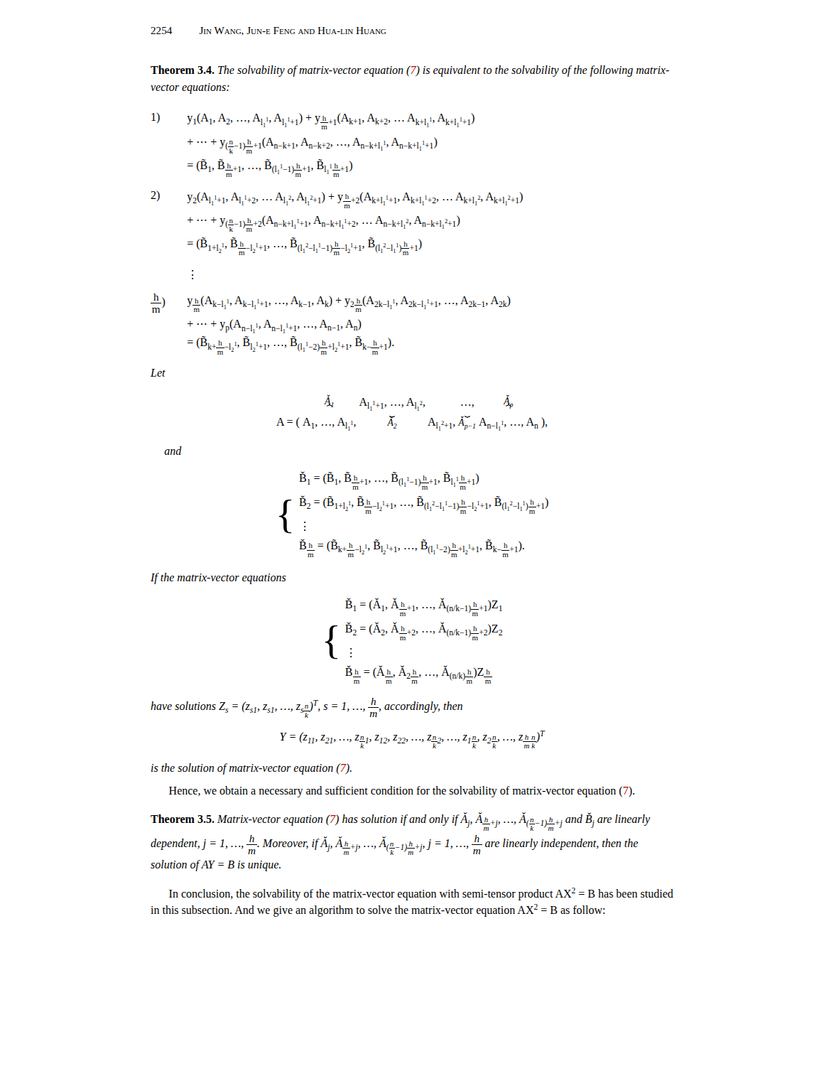2254 Jin Wang, Jun-e Feng and Hua-lin Huang
Theorem 3.4. The solvability of matrix-vector equation (7) is equivalent to the solvability of the following matrix-vector equations:
1)
y1(A1, A2, …, Al11, Al11+1) + yhm+1(Ak+1, Ak+2, … Ak+l11, Ak+l11+1)
+ ⋯ + y(nk−1)hm+1(An−k+1, An−k+2, …, An−k+l11, An−k+l11+1)
= (B̃1, B̃hm+1, …, B̃(l11−1)hm+1, B̃l11hm+1)
2)
y2(Al11+1, Al11+2, … Al12, Al12+1) + yhm+2(Ak+l11+1, Ak+l11+2, … Ak+l12, Ak+l12+1)
+ ⋯ + y(nk−1)hm+2(An−k+l11+1, An−k+l11+2, … An−k+l12, An−k+l12+1)
= (B̃1+l21, B̃hm−l21+1, …, B̃(l12−l11−1)hm−l21+1, B̃(l12−l11)hm+1)
⋮
hm)
yhm(Ak−l11, Ak−l11+1, …, Ak−1, Ak) + y2hm(A2k−l11, A2k−l11+1, …, A2k−1, A2k)
+ ⋯ + yp(An−l11, An−l11+1, …, An−1, An)
= (B̃k+hm−l21, B̃l21+1, …, B̃(l11−2)hm+l21+1, B̃k−hm+1).
Let
A = ( Ǎ1 ⏞ A1, …, Al11, Al11+1, …, Al12, ⏟ Ǎ2 Al12+1, …, ⏟ Ǎp−1 Ǎp ⏞ An−l11, …, An ),
and
{
B̌1 = (B̃1, B̃hm+1, …, B̃(l11−1)hm+1, B̃l11hm+1)
B̌2 = (B̃1+l21, B̃hm−l21+1, …, B̃(l12−l11−1)hm−l21+1, B̃(l12−l11)hm+1)
⋮
B̌hm = (B̃k+hm−l21, B̃l21+1, …, B̃(l11−2)hm+l21+1, B̃k−hm+1).
If the matrix-vector equations
{
B̌1 = (Ǎ1, Ǎhm+1, …, Ǎ(n/k−1)hm+1)Z1
B̌2 = (Ǎ2, Ǎhm+2, …, Ǎ(n/k−1)hm+2)Z2
⋮
B̌hm = (Ǎhm, Ǎ2hm, …, Ǎ(n/k)hm)Zhm
have solutions Zs = (zs1, zs1, …, zsnk)T, s = 1, …, hm, accordingly, then
Y = (z11, z21, …, znk1, z12, z22, …, znk2, …, z1nk, z2nk, …, zhm nk)T
is the solution of matrix-vector equation (7).
Hence, we obtain a necessary and sufficient condition for the solvability of matrix-vector equation (7).
Theorem 3.5. Matrix-vector equation (7) has solution if and only if Ǎj, Ǎhm+j, …, Ǎ(nk−1)hm+j and B̌j are linearly dependent, j = 1, …, hm. Moreover, if Ǎj, Ǎhm+j, …, Ǎ(nk−1)hm+j, j = 1, …, hm are linearly independent, then the solution of AY = B is unique.
In conclusion, the solvability of the matrix-vector equation with semi-tensor product AX2 = B has been studied in this subsection. And we give an algorithm to solve the matrix-vector equation AX2 = B as follow: